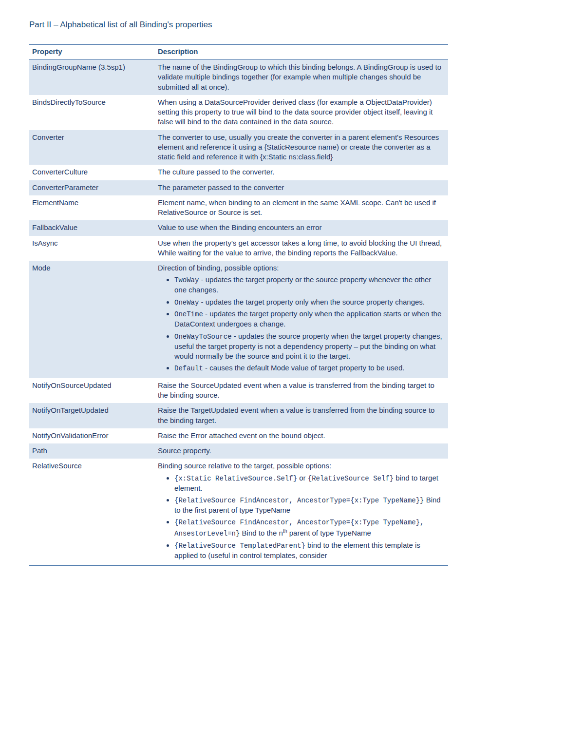Part II – Alphabetical list of all Binding's properties
| Property | Description |
| --- | --- |
| BindingGroupName (3.5sp1) | The name of the BindingGroup to which this binding belongs. A BindingGroup is used to validate multiple bindings together (for example when multiple changes should be submitted all at once). |
| BindsDirectlyToSource | When using a DataSourceProvider derived class (for example a ObjectDataProvider) setting this property to true will bind to the data source provider object itself, leaving it false will bind to the data contained in the data source. |
| Converter | The converter to use, usually you create the converter in a parent element's Resources element and reference it using a {StaticResource name) or create the converter as a static field and reference it with {x:Static ns:class.field} |
| ConverterCulture | The culture passed to the converter. |
| ConverterParameter | The parameter passed to the converter |
| ElementName | Element name, when binding to an element in the same XAML scope. Can't be used if RelativeSource or Source is set. |
| FallbackValue | Value to use when the Binding encounters an error |
| IsAsync | Use when the property's get accessor takes a long time, to avoid blocking the UI thread, While waiting for the value to arrive, the binding reports the FallbackValue. |
| Mode | Direction of binding, possible options: TwoWay - updates the target property or the source property whenever the other one changes. OneWay - updates the target property only when the source property changes. OneTime - updates the target property only when the application starts or when the DataContext undergoes a change. OneWayToSource - updates the source property when the target property changes, useful the target property is not a dependency property – put the binding on what would normally be the source and point it to the target. Default - causes the default Mode value of target property to be used. |
| NotifyOnSourceUpdated | Raise the SourceUpdated event when a value is transferred from the binding target to the binding source. |
| NotifyOnTargetUpdated | Raise the TargetUpdated event when a value is transferred from the binding source to the binding target. |
| NotifyOnValidationError | Raise the Error attached event on the bound object. |
| Path | Source property. |
| RelativeSource | Binding source relative to the target, possible options: {x:Static RelativeSource.Self} or {RelativeSource Self} bind to target element. {RelativeSource FindAncestor, AncestorType={x:Type TypeName}} Bind to the first parent of type TypeName {RelativeSource FindAncestor, AncestorType={x:Type TypeName}, AnsestorLevel=n} Bind to the n th parent of type TypeName {RelativeSource TemplatedParent} bind to the element this template is applied to (useful in control templates, consider |